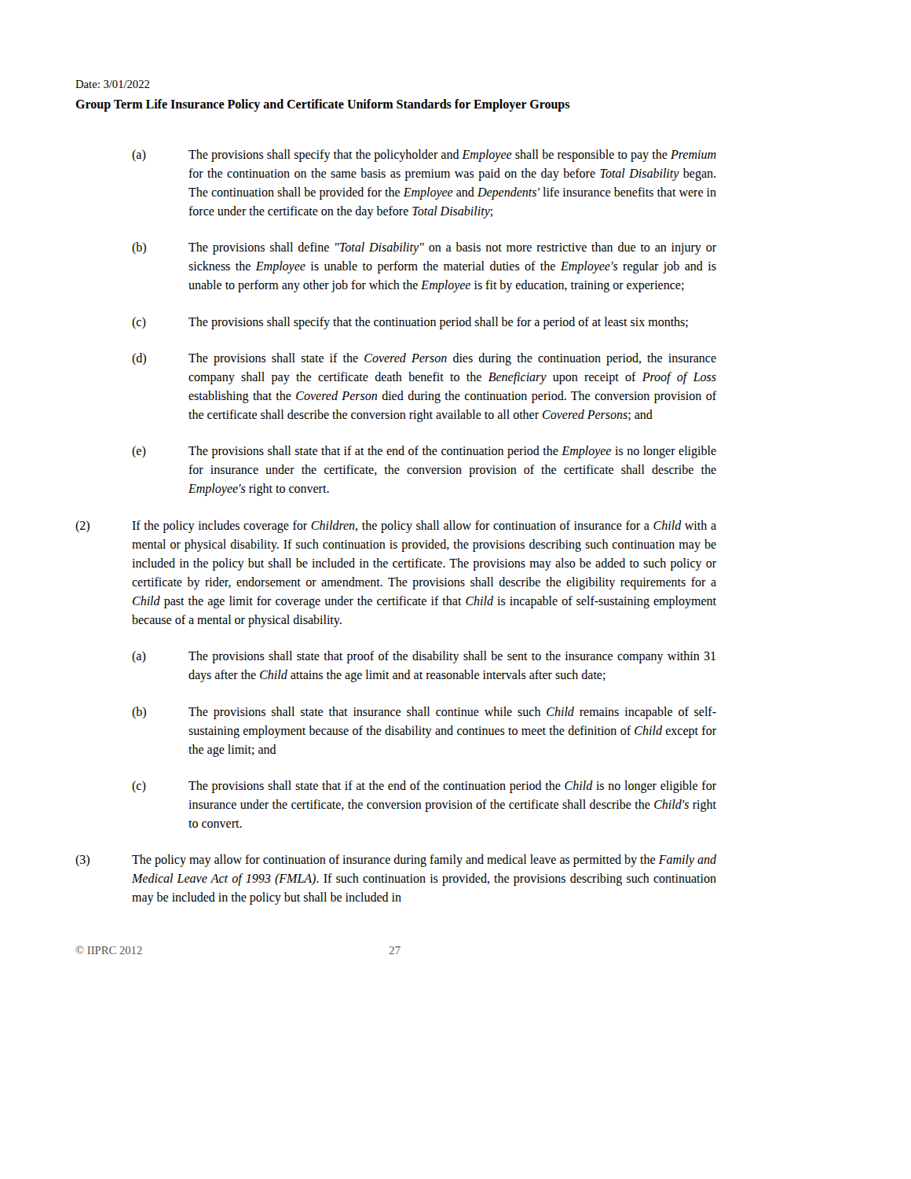Date: 3/01/2022
Group Term Life Insurance Policy and Certificate Uniform Standards for Employer Groups
(a)
The provisions shall specify that the policyholder and Employee shall be responsible to pay the Premium for the continuation on the same basis as premium was paid on the day before Total Disability began. The continuation shall be provided for the Employee and Dependents' life insurance benefits that were in force under the certificate on the day before Total Disability;
(b)
The provisions shall define "Total Disability" on a basis not more restrictive than due to an injury or sickness the Employee is unable to perform the material duties of the Employee's regular job and is unable to perform any other job for which the Employee is fit by education, training or experience;
(c)
The provisions shall specify that the continuation period shall be for a period of at least six months;
(d)
The provisions shall state if the Covered Person dies during the continuation period, the insurance company shall pay the certificate death benefit to the Beneficiary upon receipt of Proof of Loss establishing that the Covered Person died during the continuation period. The conversion provision of the certificate shall describe the conversion right available to all other Covered Persons; and
(e)
The provisions shall state that if at the end of the continuation period the Employee is no longer eligible for insurance under the certificate, the conversion provision of the certificate shall describe the Employee's right to convert.
(2)
If the policy includes coverage for Children, the policy shall allow for continuation of insurance for a Child with a mental or physical disability. If such continuation is provided, the provisions describing such continuation may be included in the policy but shall be included in the certificate. The provisions may also be added to such policy or certificate by rider, endorsement or amendment. The provisions shall describe the eligibility requirements for a Child past the age limit for coverage under the certificate if that Child is incapable of self-sustaining employment because of a mental or physical disability.
(a)
The provisions shall state that proof of the disability shall be sent to the insurance company within 31 days after the Child attains the age limit and at reasonable intervals after such date;
(b)
The provisions shall state that insurance shall continue while such Child remains incapable of self-sustaining employment because of the disability and continues to meet the definition of Child except for the age limit; and
(c)
The provisions shall state that if at the end of the continuation period the Child is no longer eligible for insurance under the certificate, the conversion provision of the certificate shall describe the Child's right to convert.
(3)
The policy may allow for continuation of insurance during family and medical leave as permitted by the Family and Medical Leave Act of 1993 (FMLA). If such continuation is provided, the provisions describing such continuation may be included in the policy but shall be included in
© IIPRC 2012
27